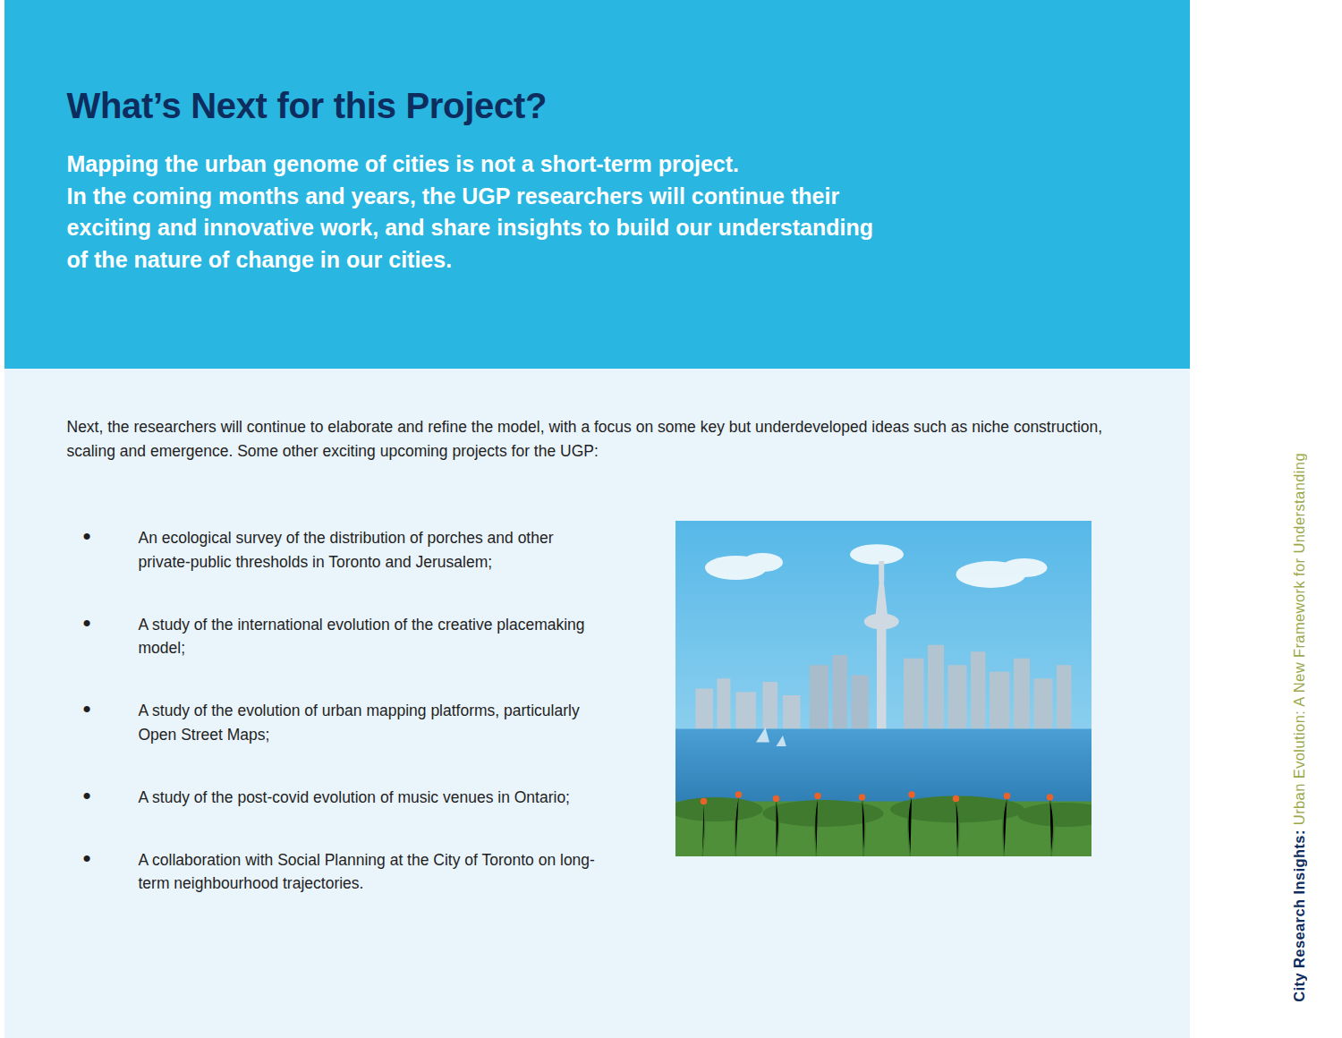9
What’s Next for this Project?
Mapping the urban genome of cities is not a short-term project.
In the coming months and years, the UGP researchers will continue their
exciting and innovative work, and share insights to build our understanding
of the nature of change in our cities.
Next, the researchers will continue to elaborate and refine the model, with a focus on some key but underdeveloped ideas such as niche construction, scaling and emergence. Some other exciting upcoming projects for the UGP:
An ecological survey of the distribution of porches and other private-public thresholds in Toronto and Jerusalem;
A study of the international evolution of the creative placemaking model;
A study of the evolution of urban mapping platforms, particularly Open Street Maps;
A study of the post-covid evolution of music venues in Ontario;
A collaboration with Social Planning at the City of Toronto on long-term neighbourhood trajectories.
City Research Insights: Urban Evolution: A New Framework for Understanding